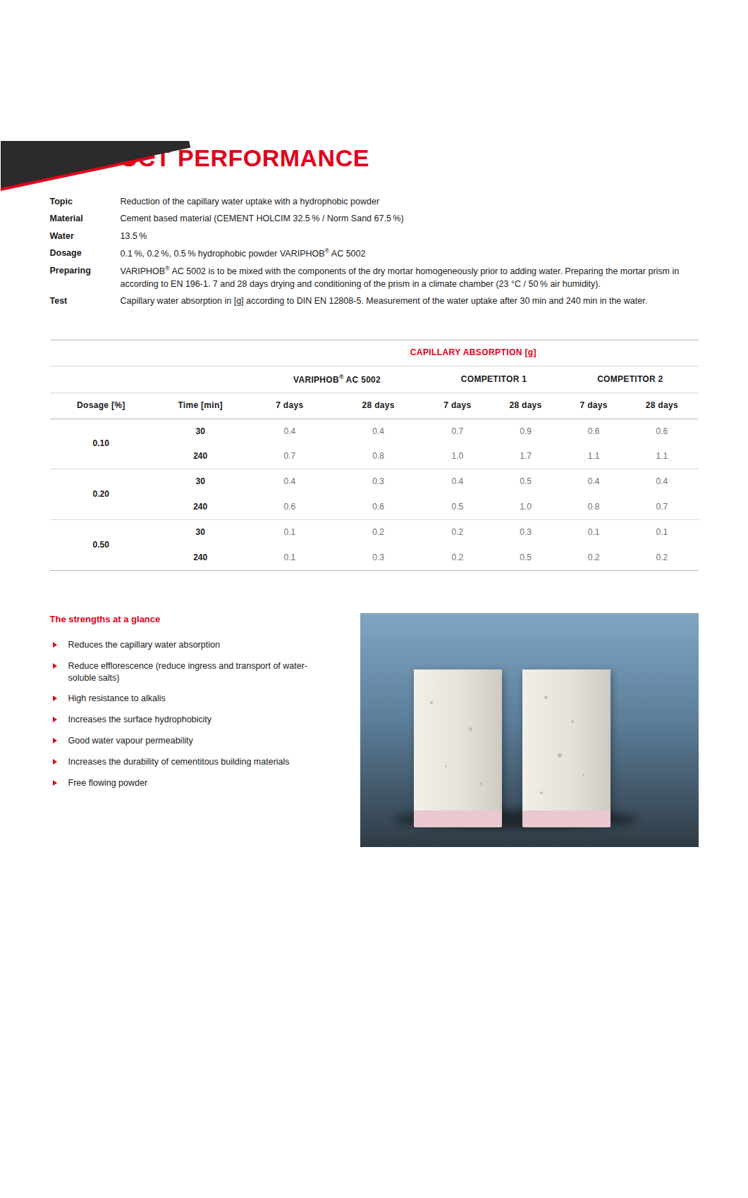Product Performance
Topic
Reduction of the capillary water uptake with a hydrophobic powder
Material
Cement based material (CEMENT HOLCIM 32.5 % / Norm Sand 67.5 %)
Water
13.5 %
Dosage
0.1 %, 0.2 %, 0.5 % hydrophobic powder VARIPHOB® AC 5002
Preparing
VARIPHOB® AC 5002 is to be mixed with the components of the dry mortar homogeneously prior to adding water. Preparing the mortar prism in according to EN 196-1. 7 and 28 days drying and conditioning of the prism in a climate chamber (23 °C / 50 % air humidity).
Test
Capillary water absorption in [g] according to DIN EN 12808-5. Measurement of the water uptake after 30 min and 240 min in the water.
| | | CAPILLARY ABSORPTION [g] |
| --- | --- | --- |
| | | VARIPHOB ® AC 5002 | COMPETITOR 1 | COMPETITOR 2 |
| Dosage [%] | Time [min] | 7 days | 28 days | 7 days | 28 days | 7 days | 28 days |
| 0.10 | 30 | 0.4 | 0.4 | 0.7 | 0.9 | 0.6 | 0.6 |
| 240 | 0.7 | 0.8 | 1.0 | 1.7 | 1.1 | 1.1 |
| 0.20 | 30 | 0.4 | 0.3 | 0.4 | 0.5 | 0.4 | 0.4 |
| 240 | 0.6 | 0.6 | 0.5 | 1.0 | 0.8 | 0.7 |
| 0.50 | 30 | 0.1 | 0.2 | 0.2 | 0.3 | 0.1 | 0.1 |
| 240 | 0.1 | 0.3 | 0.2 | 0.5 | 0.2 | 0.2 |
The strengths at a glance
Reduces the capillary water absorption
Reduce efflorescence (reduce ingress and transport of water-soluble salts)
High resistance to alkalis
Increases the surface hydrophobicity
Good water vapour permeability
Increases the durability of cementitous building materials
Free flowing powder